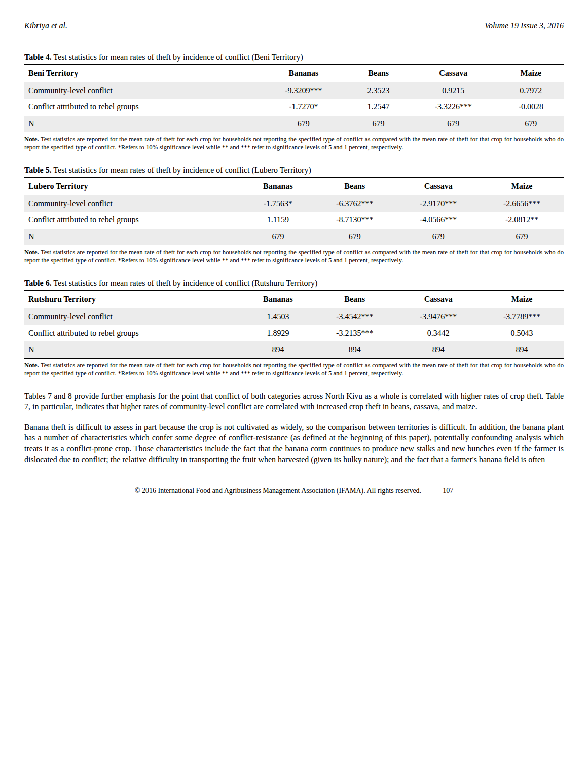Kibriya et al. Volume 19 Issue 3, 2016
Table 4. Test statistics for mean rates of theft by incidence of conflict (Beni Territory)
| Beni Territory | Bananas | Beans | Cassava | Maize |
| --- | --- | --- | --- | --- |
| Community-level conflict | -9.3209*** | 2.3523 | 0.9215 | 0.7972 |
| Conflict attributed to rebel groups | -1.7270* | 1.2547 | -3.3226*** | -0.0028 |
| N | 679 | 679 | 679 | 679 |
Note. Test statistics are reported for the mean rate of theft for each crop for households not reporting the specified type of conflict as compared with the mean rate of theft for that crop for households who do report the specified type of conflict. *Refers to 10% significance level while ** and *** refer to significance levels of 5 and 1 percent, respectively.
Table 5. Test statistics for mean rates of theft by incidence of conflict (Lubero Territory)
| Lubero Territory | Bananas | Beans | Cassava | Maize |
| --- | --- | --- | --- | --- |
| Community-level conflict | -1.7563* | -6.3762*** | -2.9170*** | -2.6656*** |
| Conflict attributed to rebel groups | 1.1159 | -8.7130*** | -4.0566*** | -2.0812** |
| N | 679 | 679 | 679 | 679 |
Note. Test statistics are reported for the mean rate of theft for each crop for households not reporting the specified type of conflict as compared with the mean rate of theft for that crop for households who do report the specified type of conflict. *Refers to 10% significance level while ** and *** refer to significance levels of 5 and 1 percent, respectively.
Table 6. Test statistics for mean rates of theft by incidence of conflict (Rutshuru Territory)
| Rutshuru Territory | Bananas | Beans | Cassava | Maize |
| --- | --- | --- | --- | --- |
| Community-level conflict | 1.4503 | -3.4542*** | -3.9476*** | -3.7789*** |
| Conflict attributed to rebel groups | 1.8929 | -3.2135*** | 0.3442 | 0.5043 |
| N | 894 | 894 | 894 | 894 |
Note. Test statistics are reported for the mean rate of theft for each crop for households not reporting the specified type of conflict as compared with the mean rate of theft for that crop for households who do report the specified type of conflict. *Refers to 10% significance level while ** and *** refer to significance levels of 5 and 1 percent, respectively.
Tables 7 and 8 provide further emphasis for the point that conflict of both categories across North Kivu as a whole is correlated with higher rates of crop theft. Table 7, in particular, indicates that higher rates of community-level conflict are correlated with increased crop theft in beans, cassava, and maize.
Banana theft is difficult to assess in part because the crop is not cultivated as widely, so the comparison between territories is difficult. In addition, the banana plant has a number of characteristics which confer some degree of conflict-resistance (as defined at the beginning of this paper), potentially confounding analysis which treats it as a conflict-prone crop. Those characteristics include the fact that the banana corm continues to produce new stalks and new bunches even if the farmer is dislocated due to conflict; the relative difficulty in transporting the fruit when harvested (given its bulky nature); and the fact that a farmer's banana field is often
© 2016 International Food and Agribusiness Management Association (IFAMA). All rights reserved. 107